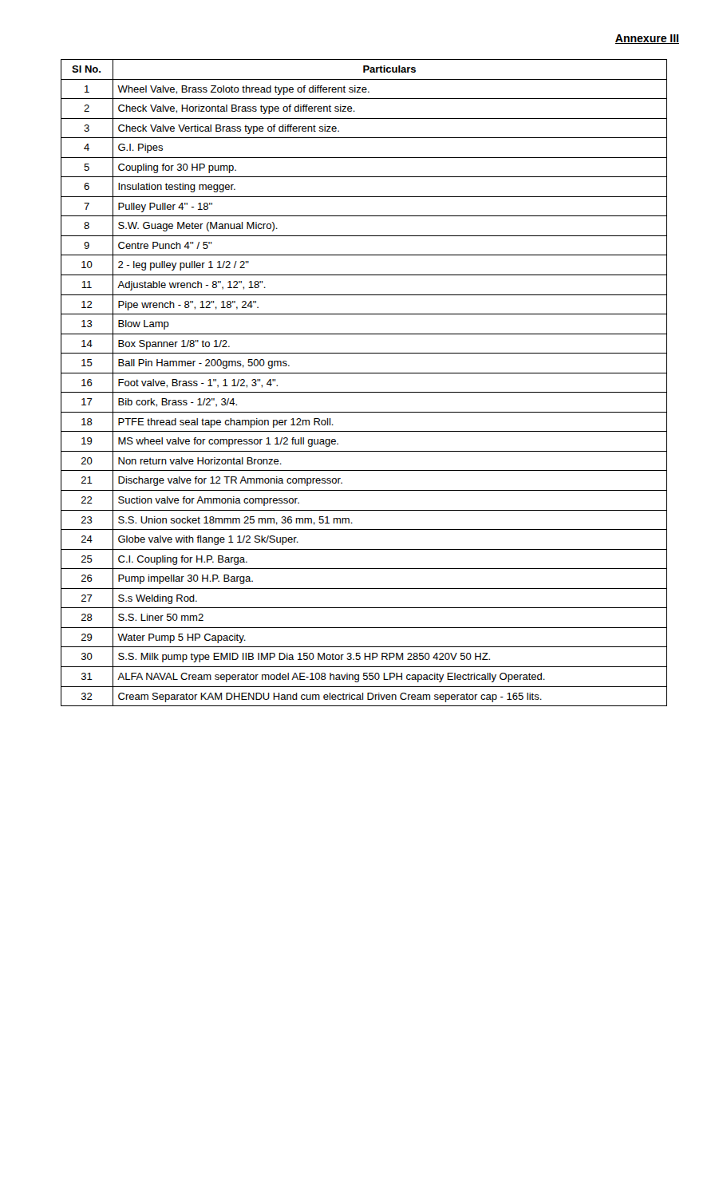Annexure III
| Sl No. | Particulars |
| --- | --- |
| 1 | Wheel Valve, Brass Zoloto thread type of different size. |
| 2 | Check Valve, Horizontal Brass type of different size. |
| 3 | Check Valve Vertical Brass type of different size. |
| 4 | G.I. Pipes |
| 5 | Coupling for 30 HP pump. |
| 6 | Insulation testing megger. |
| 7 | Pulley Puller 4'' - 18'' |
| 8 | S.W. Guage Meter (Manual Micro). |
| 9 | Centre Punch 4'' / 5'' |
| 10 | 2 - leg pulley puller 1 1/2 / 2" |
| 11 | Adjustable wrench - 8", 12", 18". |
| 12 | Pipe wrench - 8", 12", 18", 24". |
| 13 | Blow Lamp |
| 14 | Box Spanner 1/8" to 1/2. |
| 15 | Ball Pin Hammer - 200gms, 500 gms. |
| 16 | Foot valve, Brass - 1", 1 1/2, 3", 4". |
| 17 | Bib cork, Brass - 1/2", 3/4. |
| 18 | PTFE thread seal tape champion per 12m Roll. |
| 19 | MS wheel valve for compressor 1 1/2 full guage. |
| 20 | Non return valve Horizontal Bronze. |
| 21 | Discharge valve for 12 TR Ammonia compressor. |
| 22 | Suction valve for Ammonia compressor. |
| 23 | S.S. Union socket 18mmm 25 mm, 36 mm, 51 mm. |
| 24 | Globe valve with flange 1 1/2 Sk/Super. |
| 25 | C.I. Coupling for H.P. Barga. |
| 26 | Pump impellar 30 H.P. Barga. |
| 27 | S.s Welding Rod. |
| 28 | S.S. Liner 50 mm2 |
| 29 | Water Pump 5 HP Capacity. |
| 30 | S.S. Milk pump type EMID IIB IMP Dia 150 Motor 3.5 HP RPM 2850 420V 50 HZ. |
| 31 | ALFA NAVAL Cream seperator model AE-108 having 550 LPH capacity Electrically Operated. |
| 32 | Cream Separator KAM DHENDU Hand cum electrical Driven Cream seperator cap - 165 lits. |